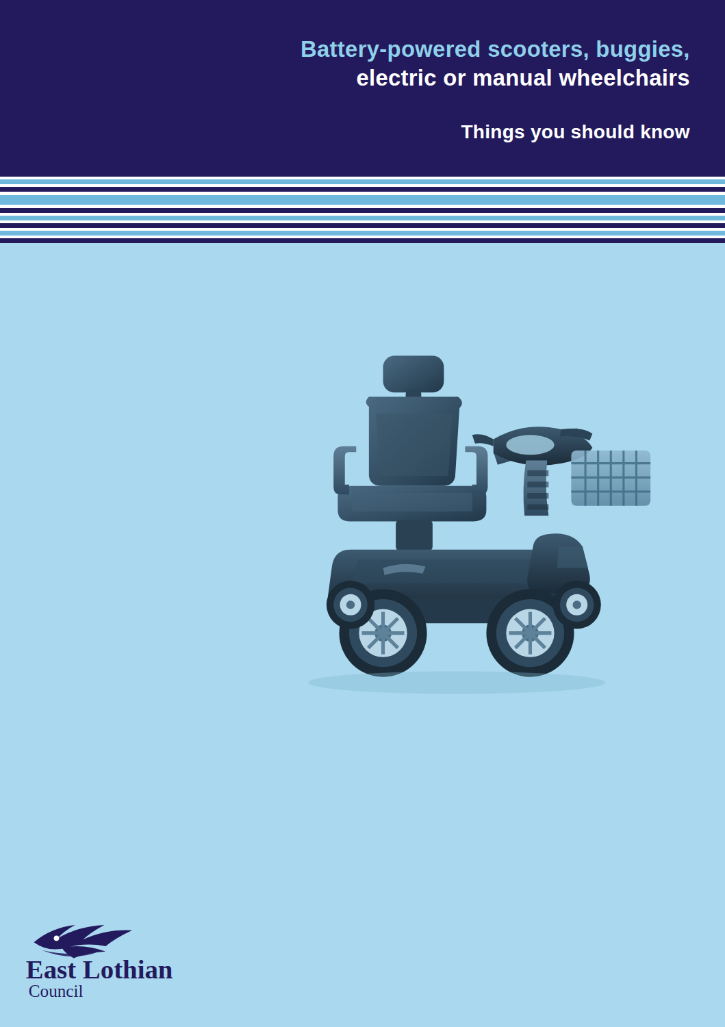Battery-powered scooters, buggies, electric or manual wheelchairs
Things you should know
Cover illustration of a mobility scooter.
East Lothian Council